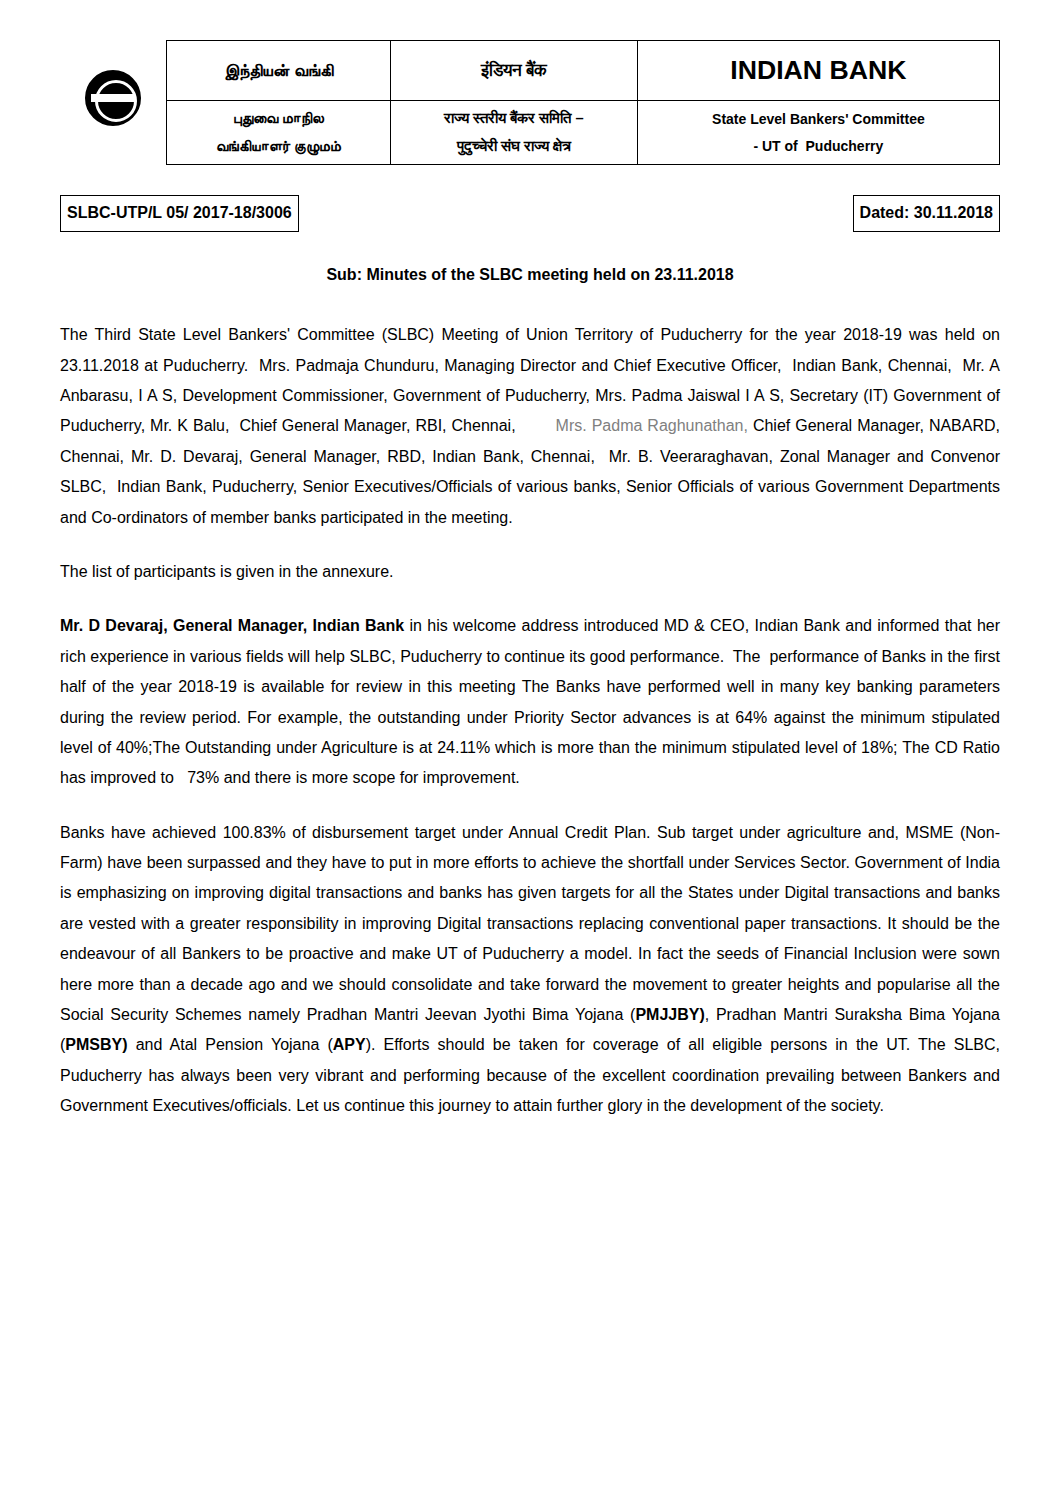| | இந்தியன் வங்கி | इंडियन बैंक | INDIAN BANK |
| புதுவை மாநில வங்கியாளர் குழுமம் | राज्य स्तरीय बैंकर समिति – पुदुच्चेरी संघ राज्य क्षेत्र | State Level Bankers' Committee - UT of Puducherry |
SLBC-UTP/L 05/ 2017-18/3006 Dated: 30.11.2018
Sub: Minutes of the SLBC meeting held on 23.11.2018
The Third State Level Bankers' Committee (SLBC) Meeting of Union Territory of Puducherry for the year 2018-19 was held on 23.11.2018 at Puducherry. Mrs. Padmaja Chunduru, Managing Director and Chief Executive Officer, Indian Bank, Chennai, Mr. A Anbarasu, I A S, Development Commissioner, Government of Puducherry, Mrs. Padma Jaiswal I A S, Secretary (IT) Government of Puducherry, Mr. K Balu, Chief General Manager, RBI, Chennai, Mrs. Padma Raghunathan, Chief General Manager, NABARD, Chennai, Mr. D. Devaraj, General Manager, RBD, Indian Bank, Chennai, Mr. B. Veeraraghavan, Zonal Manager and Convenor SLBC, Indian Bank, Puducherry, Senior Executives/Officials of various banks, Senior Officials of various Government Departments and Co-ordinators of member banks participated in the meeting.
The list of participants is given in the annexure.
Mr. D Devaraj, General Manager, Indian Bank in his welcome address introduced MD & CEO, Indian Bank and informed that her rich experience in various fields will help SLBC, Puducherry to continue its good performance. The performance of Banks in the first half of the year 2018-19 is available for review in this meeting The Banks have performed well in many key banking parameters during the review period. For example, the outstanding under Priority Sector advances is at 64% against the minimum stipulated level of 40%;The Outstanding under Agriculture is at 24.11% which is more than the minimum stipulated level of 18%; The CD Ratio has improved to 73% and there is more scope for improvement.
Banks have achieved 100.83% of disbursement target under Annual Credit Plan. Sub target under agriculture and, MSME (Non- Farm) have been surpassed and they have to put in more efforts to achieve the shortfall under Services Sector. Government of India is emphasizing on improving digital transactions and banks has given targets for all the States under Digital transactions and banks are vested with a greater responsibility in improving Digital transactions replacing conventional paper transactions. It should be the endeavour of all Bankers to be proactive and make UT of Puducherry a model. In fact the seeds of Financial Inclusion were sown here more than a decade ago and we should consolidate and take forward the movement to greater heights and popularise all the Social Security Schemes namely Pradhan Mantri Jeevan Jyothi Bima Yojana (PMJJBY), Pradhan Mantri Suraksha Bima Yojana (PMSBY) and Atal Pension Yojana (APY). Efforts should be taken for coverage of all eligible persons in the UT. The SLBC, Puducherry has always been very vibrant and performing because of the excellent coordination prevailing between Bankers and Government Executives/officials. Let us continue this journey to attain further glory in the development of the society.